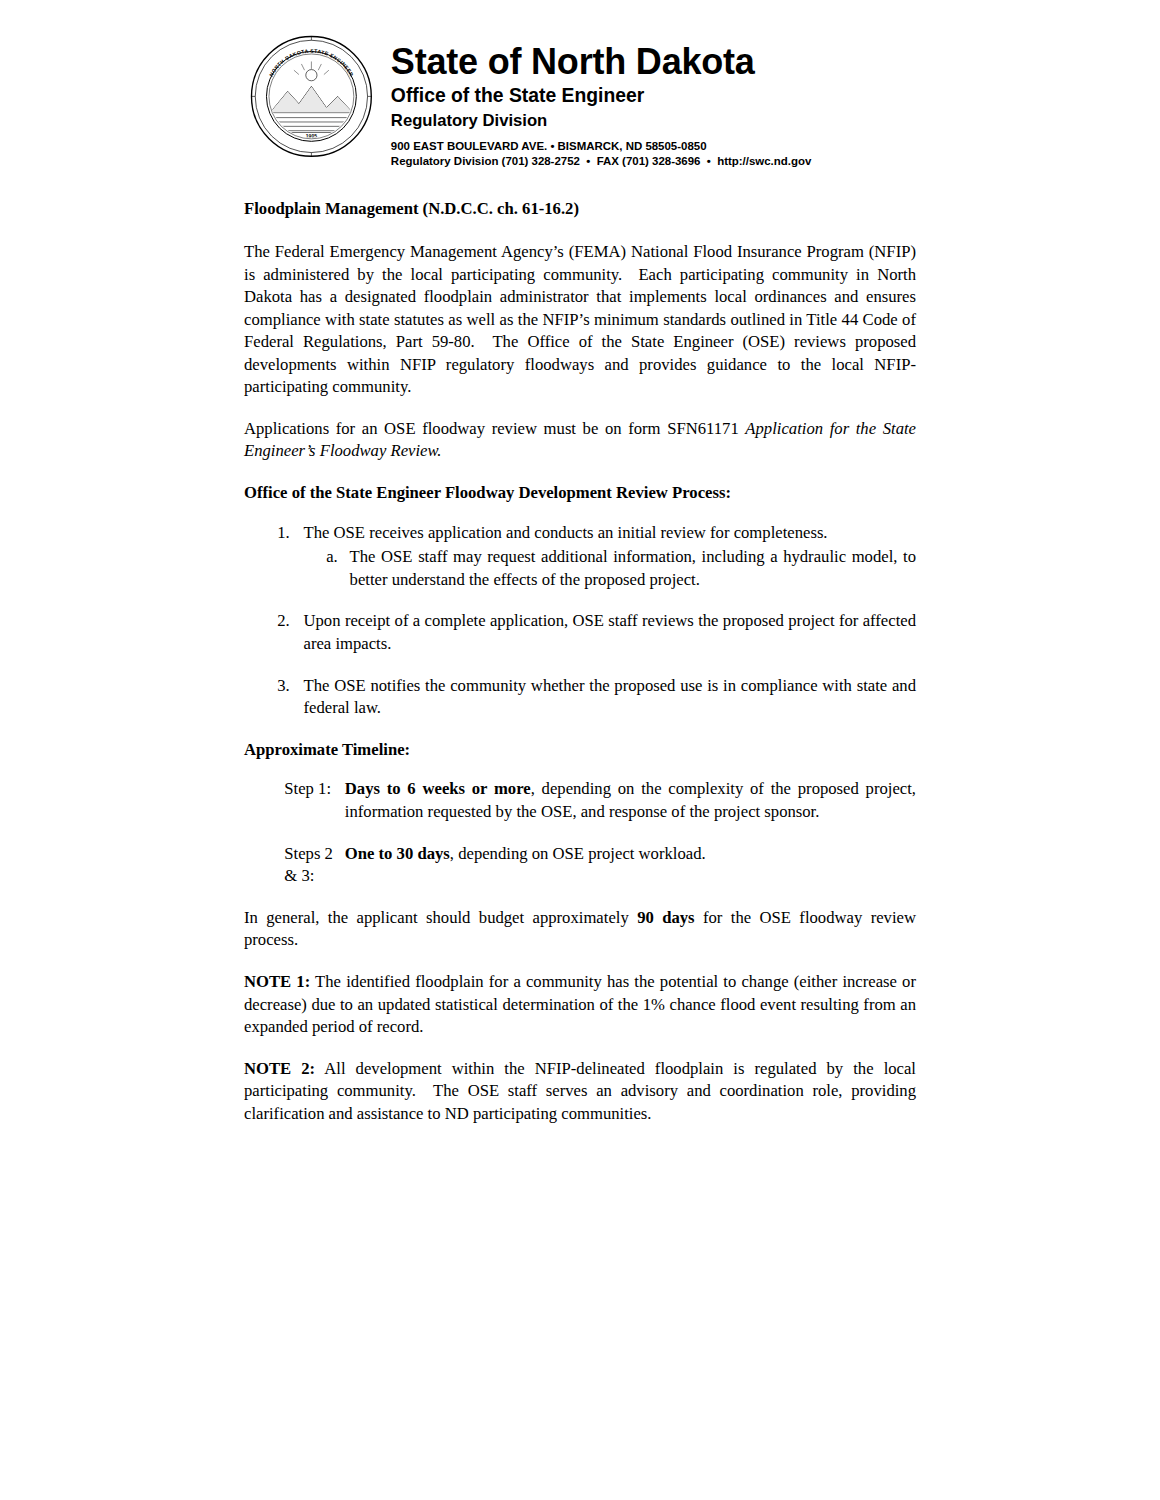NORTH DAKOTA STATE ENGINEER For the Benefit of the People 1905
State of North Dakota
Office of the State Engineer
Regulatory Division
900 EAST BOULEVARD AVE. • BISMARCK, ND 58505-0850
Regulatory Division (701) 328-2752 • FAX (701) 328-3696 • http://swc.nd.gov
Floodplain Management (N.D.C.C. ch. 61-16.2)
The Federal Emergency Management Agency’s (FEMA) National Flood Insurance Program (NFIP) is administered by the local participating community. Each participating community in North Dakota has a designated floodplain administrator that implements local ordinances and ensures compliance with state statutes as well as the NFIP’s minimum standards outlined in Title 44 Code of Federal Regulations, Part 59-80. The Office of the State Engineer (OSE) reviews proposed developments within NFIP regulatory floodways and provides guidance to the local NFIP-participating community.
Applications for an OSE floodway review must be on form SFN61171 Application for the State Engineer’s Floodway Review.
Office of the State Engineer Floodway Development Review Process:
The OSE receives application and conducts an initial review for completeness.
The OSE staff may request additional information, including a hydraulic model, to better understand the effects of the proposed project.
Upon receipt of a complete application, OSE staff reviews the proposed project for affected area impacts.
The OSE notifies the community whether the proposed use is in compliance with state and federal law.
Approximate Timeline:
Step 1:
Days to 6 weeks or more, depending on the complexity of the proposed project, information requested by the OSE, and response of the project sponsor.
Steps 2 & 3:
One to 30 days, depending on OSE project workload.
In general, the applicant should budget approximately 90 days for the OSE floodway review process.
NOTE 1: The identified floodplain for a community has the potential to change (either increase or decrease) due to an updated statistical determination of the 1% chance flood event resulting from an expanded period of record.
NOTE 2: All development within the NFIP-delineated floodplain is regulated by the local participating community. The OSE staff serves an advisory and coordination role, providing clarification and assistance to ND participating communities.